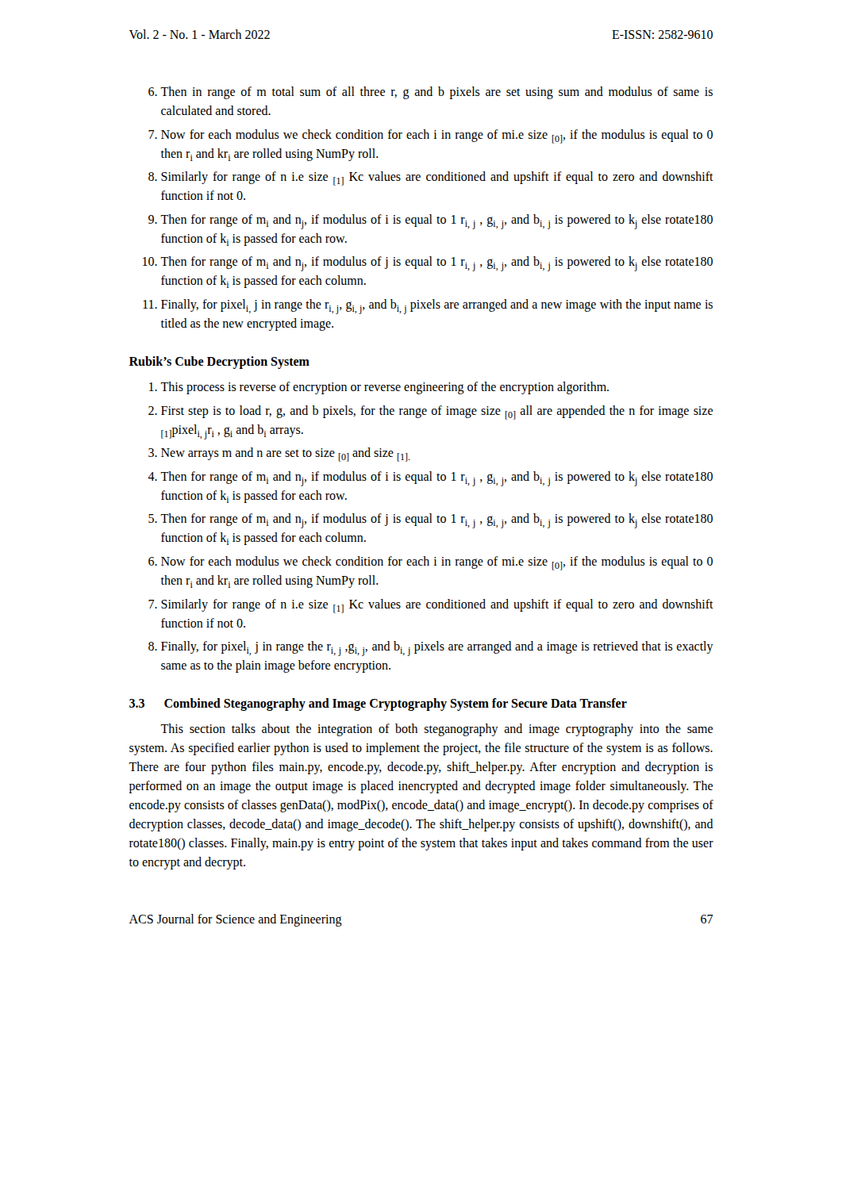Vol. 2 - No. 1 - March 2022
E-ISSN: 2582-9610
Then in range of m total sum of all three r, g and b pixels are set using sum and modulus of same is calculated and stored.
Now for each modulus we check condition for each i in range of mi.e size [0], if the modulus is equal to 0 then ri and kri are rolled using NumPy roll.
Similarly for range of n i.e size [1] Kc values are conditioned and upshift if equal to zero and downshift function if not 0.
Then for range of mi and nj, if modulus of i is equal to 1 ri, j , gi, j, and bi, j is powered to kj else rotate180 function of ki is passed for each row.
Then for range of mi and nj, if modulus of j is equal to 1 ri, j , gi, j, and bi, j is powered to kj else rotate180 function of ki is passed for each column.
Finally, for pixeli, j in range the ri, j, gi, j, and bi, j pixels are arranged and a new image with the input name is titled as the new encrypted image.
Rubik’s Cube Decryption System
This process is reverse of encryption or reverse engineering of the encryption algorithm.
First step is to load r, g, and b pixels, for the range of image size [0] all are appended the n for image size [1]pixeli, jri , gi and bi arrays.
New arrays m and n are set to size [0] and size [1].
Then for range of mi and nj, if modulus of i is equal to 1 ri, j , gi, j, and bi, j is powered to kj else rotate180 function of ki is passed for each row.
Then for range of mi and nj, if modulus of j is equal to 1 ri, j , gi, j, and bi, j is powered to kj else rotate180 function of ki is passed for each column.
Now for each modulus we check condition for each i in range of mi.e size [0], if the modulus is equal to 0 then ri and kri are rolled using NumPy roll.
Similarly for range of n i.e size [1] Kc values are conditioned and upshift if equal to zero and downshift function if not 0.
Finally, for pixeli, j in range the ri, j ,gi, j, and bi, j pixels are arranged and a image is retrieved that is exactly same as to the plain image before encryption.
3.3 Combined Steganography and Image Cryptography System for Secure Data Transfer
This section talks about the integration of both steganography and image cryptography into the same system. As specified earlier python is used to implement the project, the file structure of the system is as follows. There are four python files main.py, encode.py, decode.py, shift_helper.py. After encryption and decryption is performed on an image the output image is placed inencrypted and decrypted image folder simultaneously. The encode.py consists of classes genData(), modPix(), encode_data() and image_encrypt(). In decode.py comprises of decryption classes, decode_data() and image_decode(). The shift_helper.py consists of upshift(), downshift(), and rotate180() classes. Finally, main.py is entry point of the system that takes input and takes command from the user to encrypt and decrypt.
ACS Journal for Science and Engineering
67